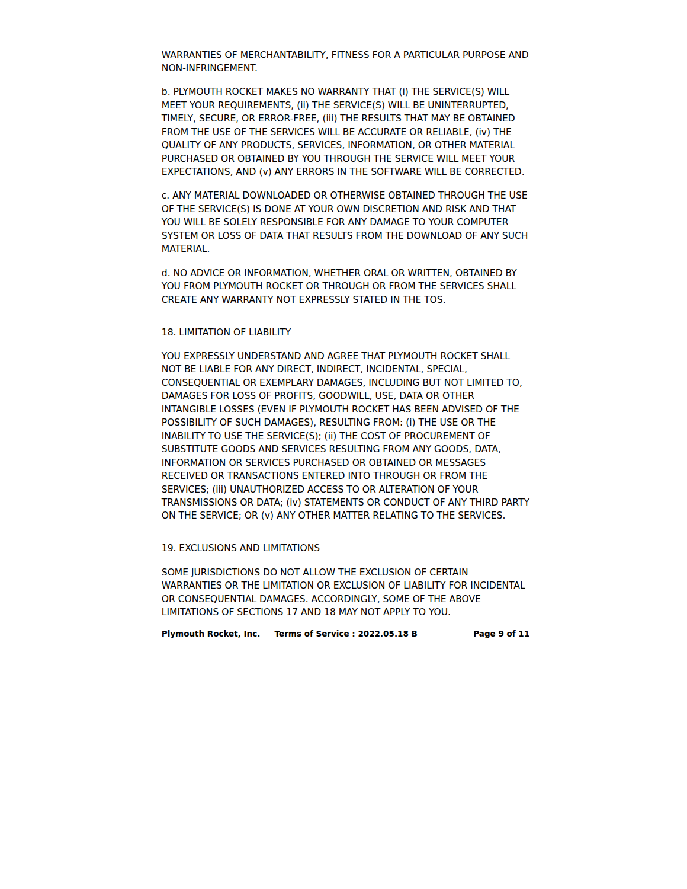WARRANTIES OF MERCHANTABILITY, FITNESS FOR A PARTICULAR PURPOSE AND NON-INFRINGEMENT.
b. PLYMOUTH ROCKET MAKES NO WARRANTY THAT (i) THE SERVICE(S) WILL MEET YOUR REQUIREMENTS, (ii) THE SERVICE(S) WILL BE UNINTERRUPTED, TIMELY, SECURE, OR ERROR-FREE, (iii) THE RESULTS THAT MAY BE OBTAINED FROM THE USE OF THE SERVICES WILL BE ACCURATE OR RELIABLE, (iv) THE QUALITY OF ANY PRODUCTS, SERVICES, INFORMATION, OR OTHER MATERIAL PURCHASED OR OBTAINED BY YOU THROUGH THE SERVICE WILL MEET YOUR EXPECTATIONS, AND (v) ANY ERRORS IN THE SOFTWARE WILL BE CORRECTED.
c. ANY MATERIAL DOWNLOADED OR OTHERWISE OBTAINED THROUGH THE USE OF THE SERVICE(S) IS DONE AT YOUR OWN DISCRETION AND RISK AND THAT YOU WILL BE SOLELY RESPONSIBLE FOR ANY DAMAGE TO YOUR COMPUTER SYSTEM OR LOSS OF DATA THAT RESULTS FROM THE DOWNLOAD OF ANY SUCH MATERIAL.
d. NO ADVICE OR INFORMATION, WHETHER ORAL OR WRITTEN, OBTAINED BY YOU FROM PLYMOUTH ROCKET OR THROUGH OR FROM THE SERVICES SHALL CREATE ANY WARRANTY NOT EXPRESSLY STATED IN THE TOS.
18. LIMITATION OF LIABILITY
YOU EXPRESSLY UNDERSTAND AND AGREE THAT PLYMOUTH ROCKET SHALL NOT BE LIABLE FOR ANY DIRECT, INDIRECT, INCIDENTAL, SPECIAL, CONSEQUENTIAL OR EXEMPLARY DAMAGES, INCLUDING BUT NOT LIMITED TO, DAMAGES FOR LOSS OF PROFITS, GOODWILL, USE, DATA OR OTHER INTANGIBLE LOSSES (EVEN IF PLYMOUTH ROCKET HAS BEEN ADVISED OF THE POSSIBILITY OF SUCH DAMAGES), RESULTING FROM: (i) THE USE OR THE INABILITY TO USE THE SERVICE(S); (ii) THE COST OF PROCUREMENT OF SUBSTITUTE GOODS AND SERVICES RESULTING FROM ANY GOODS, DATA, INFORMATION OR SERVICES PURCHASED OR OBTAINED OR MESSAGES RECEIVED OR TRANSACTIONS ENTERED INTO THROUGH OR FROM THE SERVICES; (iii) UNAUTHORIZED ACCESS TO OR ALTERATION OF YOUR TRANSMISSIONS OR DATA; (iv) STATEMENTS OR CONDUCT OF ANY THIRD PARTY ON THE SERVICE; OR (v) ANY OTHER MATTER RELATING TO THE SERVICES.
19. EXCLUSIONS AND LIMITATIONS
SOME JURISDICTIONS DO NOT ALLOW THE EXCLUSION OF CERTAIN WARRANTIES OR THE LIMITATION OR EXCLUSION OF LIABILITY FOR INCIDENTAL OR CONSEQUENTIAL DAMAGES. ACCORDINGLY, SOME OF THE ABOVE LIMITATIONS OF SECTIONS 17 AND 18 MAY NOT APPLY TO YOU.
Plymouth Rocket, Inc. Terms of Service : 2022.05.18 B Page 9 of 11